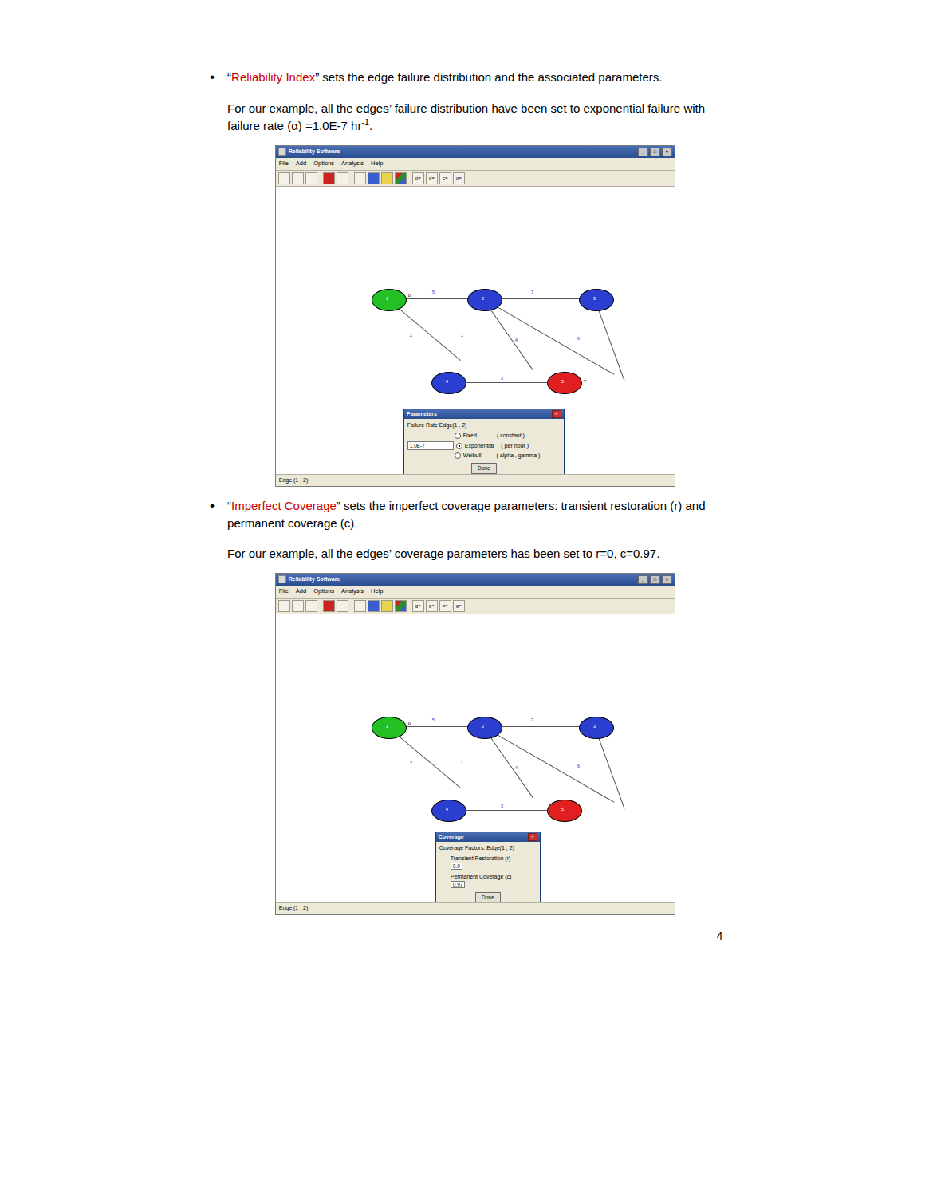“Reliability Index” sets the edge failure distribution and the associated parameters.
For our example, all the edges’ failure distribution have been set to exponential failure with failure rate (α) =1.0E-7 hr-1.
Reliability Software _□×
File Add Options Analysis Help
g= g= c= g=
1 2 3 4 5 o T 5 7 2 1 4 6 3
Parameters×
Failure Rate Edge(1 , 2)
Fixed ( constant )
1.0E-7 Exponential ( per hour )
Weibull ( alpha , gamma )
Done
Edge (1 , 2)
“Imperfect Coverage” sets the imperfect coverage parameters: transient restoration (r) and permanent coverage (c).
For our example, all the edges’ coverage parameters has been set to r=0, c=0.97.
Reliability Software _□×
File Add Options Analysis Help
g= g= c= g=
1 2 3 4 5 o T 5 7 2 1 4 6 3
Coverage×
Coverage Factors: Edge(1 , 2)
Transient Restoration (r)
0.0
Permanent Coverage (c)
0.97
Done
Edge (1 , 2)
4